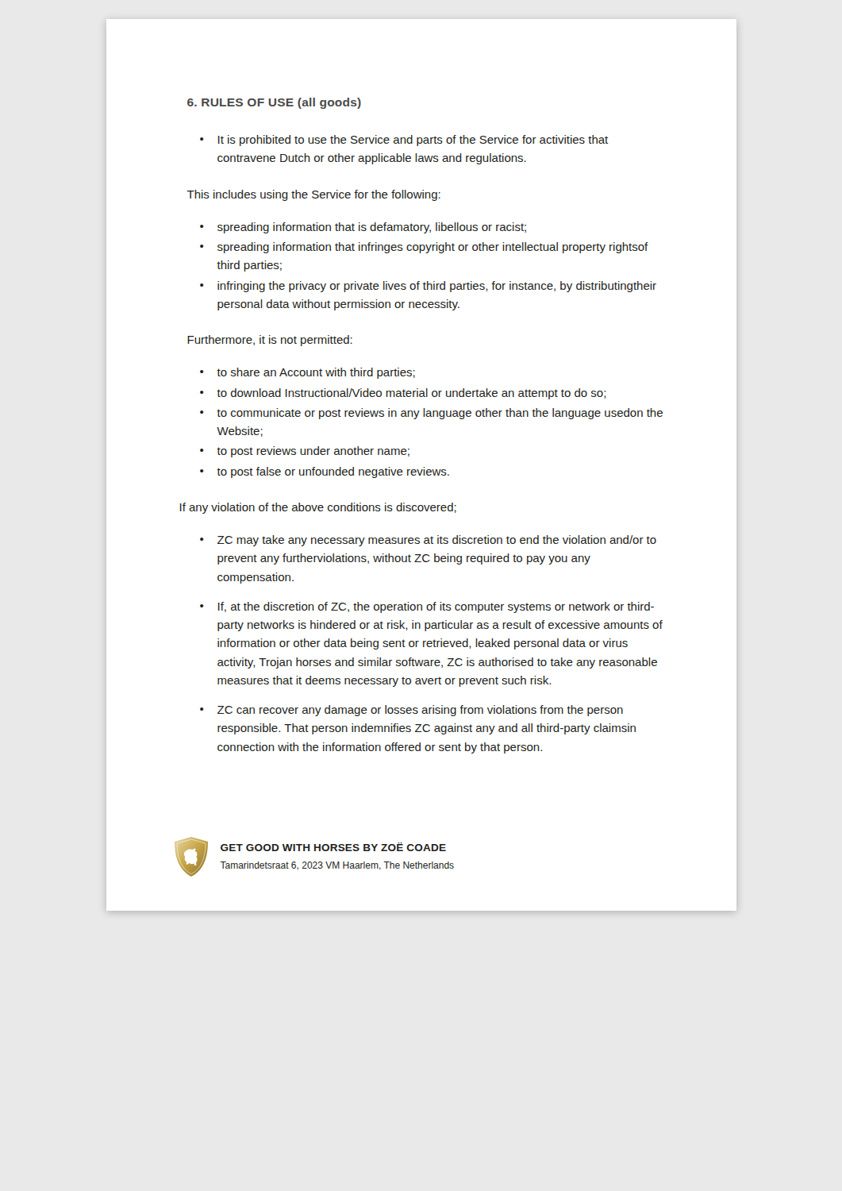6. RULES OF USE (all goods)
It is prohibited to use the Service and parts of the Service for activities that contravene Dutch or other applicable laws and regulations.
This includes using the Service for the following:
spreading information that is defamatory, libellous or racist;
spreading information that infringes copyright or other intellectual property rightsof third parties;
infringing the privacy or private lives of third parties, for instance, by distributingtheir personal data without permission or necessity.
Furthermore, it is not permitted:
to share an Account with third parties;
to download Instructional/Video material or undertake an attempt to do so;
to communicate or post reviews in any language other than the language usedon the Website;
to post reviews under another name;
to post false or unfounded negative reviews.
If any violation of the above conditions is discovered;
ZC may take any necessary measures at its discretion to end the violation and/or to prevent any furtherviolations, without ZC being required to pay you any compensation.
If, at the discretion of ZC, the operation of its computer systems or network or third-party networks is hindered or at risk, in particular as a result of excessive amounts of information or other data being sent or retrieved, leaked personal data or virus activity, Trojan horses and similar software, ZC is authorised to take any reasonable measures that it deems necessary to avert or prevent such risk.
ZC can recover any damage or losses arising from violations from the person responsible. That person indemnifies ZC against any and all third-party claimsin connection with the information offered or sent by that person.
GET GOOD WITH HORSES BY ZOË COADE
Tamarindetsraat 6, 2023 VM Haarlem, The Netherlands